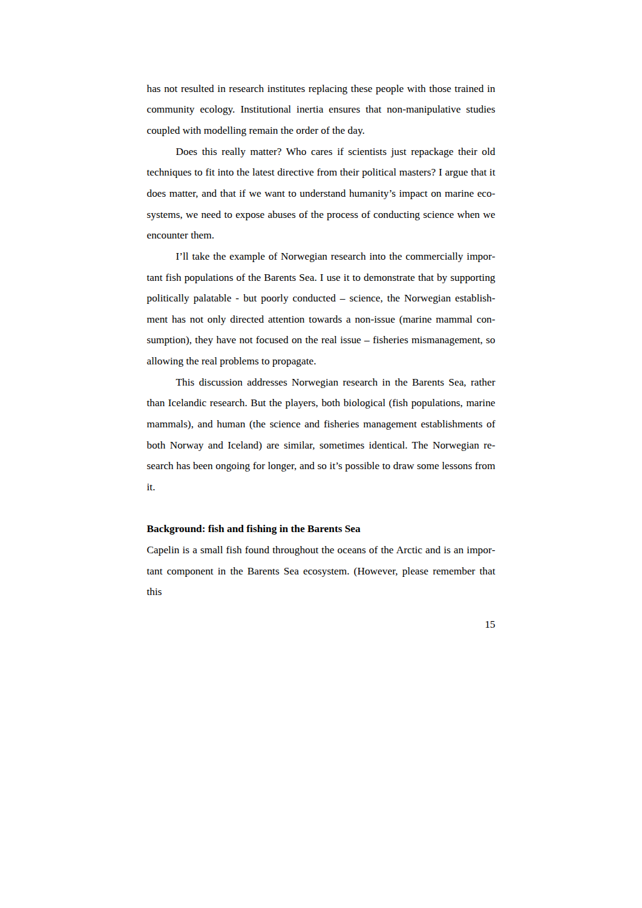has not resulted in research institutes replacing these people with those trained in community ecology. Institutional inertia ensures that non-manipulative studies coupled with modelling remain the order of the day.
Does this really matter? Who cares if scientists just repackage their old techniques to fit into the latest directive from their political masters? I argue that it does matter, and that if we want to understand humanity’s impact on marine ecosystems, we need to expose abuses of the process of conducting science when we encounter them.
I’ll take the example of Norwegian research into the commercially important fish populations of the Barents Sea. I use it to demonstrate that by supporting politically palatable - but poorly conducted – science, the Norwegian establishment has not only directed attention towards a non-issue (marine mammal consumption), they have not focused on the real issue – fisheries mismanagement, so allowing the real problems to propagate.
This discussion addresses Norwegian research in the Barents Sea, rather than Icelandic research. But the players, both biological (fish populations, marine mammals), and human (the science and fisheries management establishments of both Norway and Iceland) are similar, sometimes identical. The Norwegian research has been ongoing for longer, and so it’s possible to draw some lessons from it.
Background: fish and fishing in the Barents Sea
Capelin is a small fish found throughout the oceans of the Arctic and is an important component in the Barents Sea ecosystem. (However, please remember that this
15